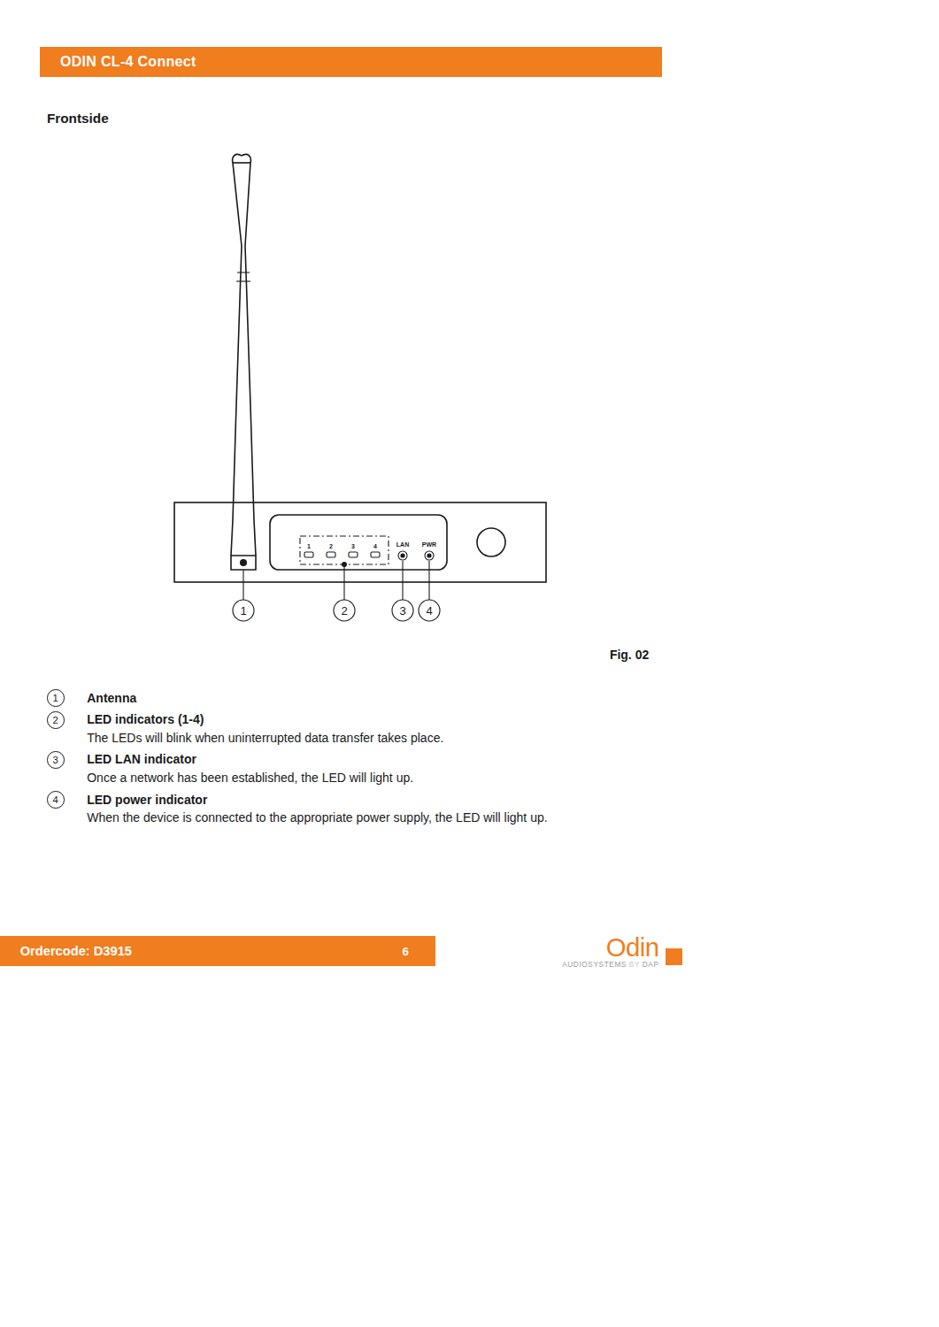ODIN CL-4 Connect
Frontside
1 2 3 4 LAN PWR 1 2 3 4
Fig. 02
1 Antenna
2 LED indicators (1-4) The LEDs will blink when uninterrupted data transfer takes place.
3 LED LAN indicator Once a network has been established, the LED will light up.
4 LED power indicator When the device is connected to the appropriate power supply, the LED will light up.
Ordercode: D3915 6
Odin
AUDIOSYSTEMS BY DAP